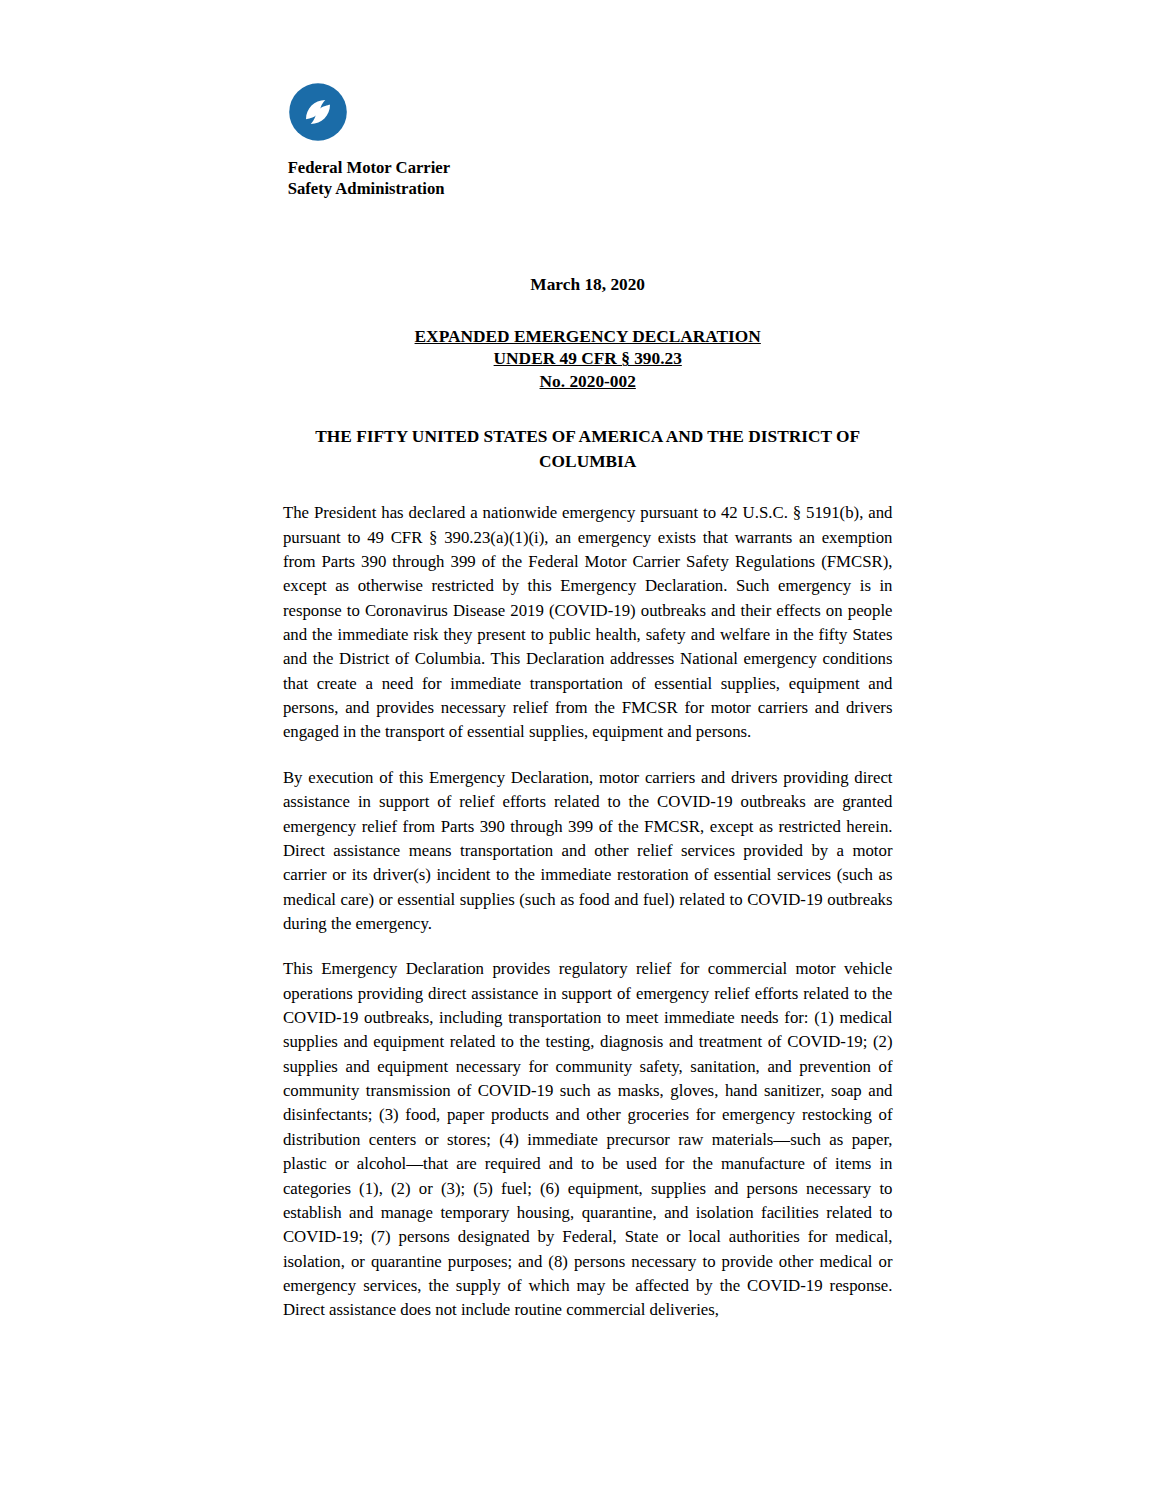Federal Motor Carrier
Safety Administration
March 18, 2020
EXPANDED EMERGENCY DECLARATION
UNDER 49 CFR § 390.23
No. 2020-002
THE FIFTY UNITED STATES OF AMERICA AND THE DISTRICT OF COLUMBIA
The President has declared a nationwide emergency pursuant to 42 U.S.C. § 5191(b), and pursuant to 49 CFR § 390.23(a)(1)(i), an emergency exists that warrants an exemption from Parts 390 through 399 of the Federal Motor Carrier Safety Regulations (FMCSR), except as otherwise restricted by this Emergency Declaration. Such emergency is in response to Coronavirus Disease 2019 (COVID-19) outbreaks and their effects on people and the immediate risk they present to public health, safety and welfare in the fifty States and the District of Columbia. This Declaration addresses National emergency conditions that create a need for immediate transportation of essential supplies, equipment and persons, and provides necessary relief from the FMCSR for motor carriers and drivers engaged in the transport of essential supplies, equipment and persons.
By execution of this Emergency Declaration, motor carriers and drivers providing direct assistance in support of relief efforts related to the COVID-19 outbreaks are granted emergency relief from Parts 390 through 399 of the FMCSR, except as restricted herein. Direct assistance means transportation and other relief services provided by a motor carrier or its driver(s) incident to the immediate restoration of essential services (such as medical care) or essential supplies (such as food and fuel) related to COVID-19 outbreaks during the emergency.
This Emergency Declaration provides regulatory relief for commercial motor vehicle operations providing direct assistance in support of emergency relief efforts related to the COVID-19 outbreaks, including transportation to meet immediate needs for: (1) medical supplies and equipment related to the testing, diagnosis and treatment of COVID-19; (2) supplies and equipment necessary for community safety, sanitation, and prevention of community transmission of COVID-19 such as masks, gloves, hand sanitizer, soap and disinfectants; (3) food, paper products and other groceries for emergency restocking of distribution centers or stores; (4) immediate precursor raw materials—such as paper, plastic or alcohol—that are required and to be used for the manufacture of items in categories (1), (2) or (3); (5) fuel; (6) equipment, supplies and persons necessary to establish and manage temporary housing, quarantine, and isolation facilities related to COVID-19; (7) persons designated by Federal, State or local authorities for medical, isolation, or quarantine purposes; and (8) persons necessary to provide other medical or emergency services, the supply of which may be affected by the COVID-19 response. Direct assistance does not include routine commercial deliveries,